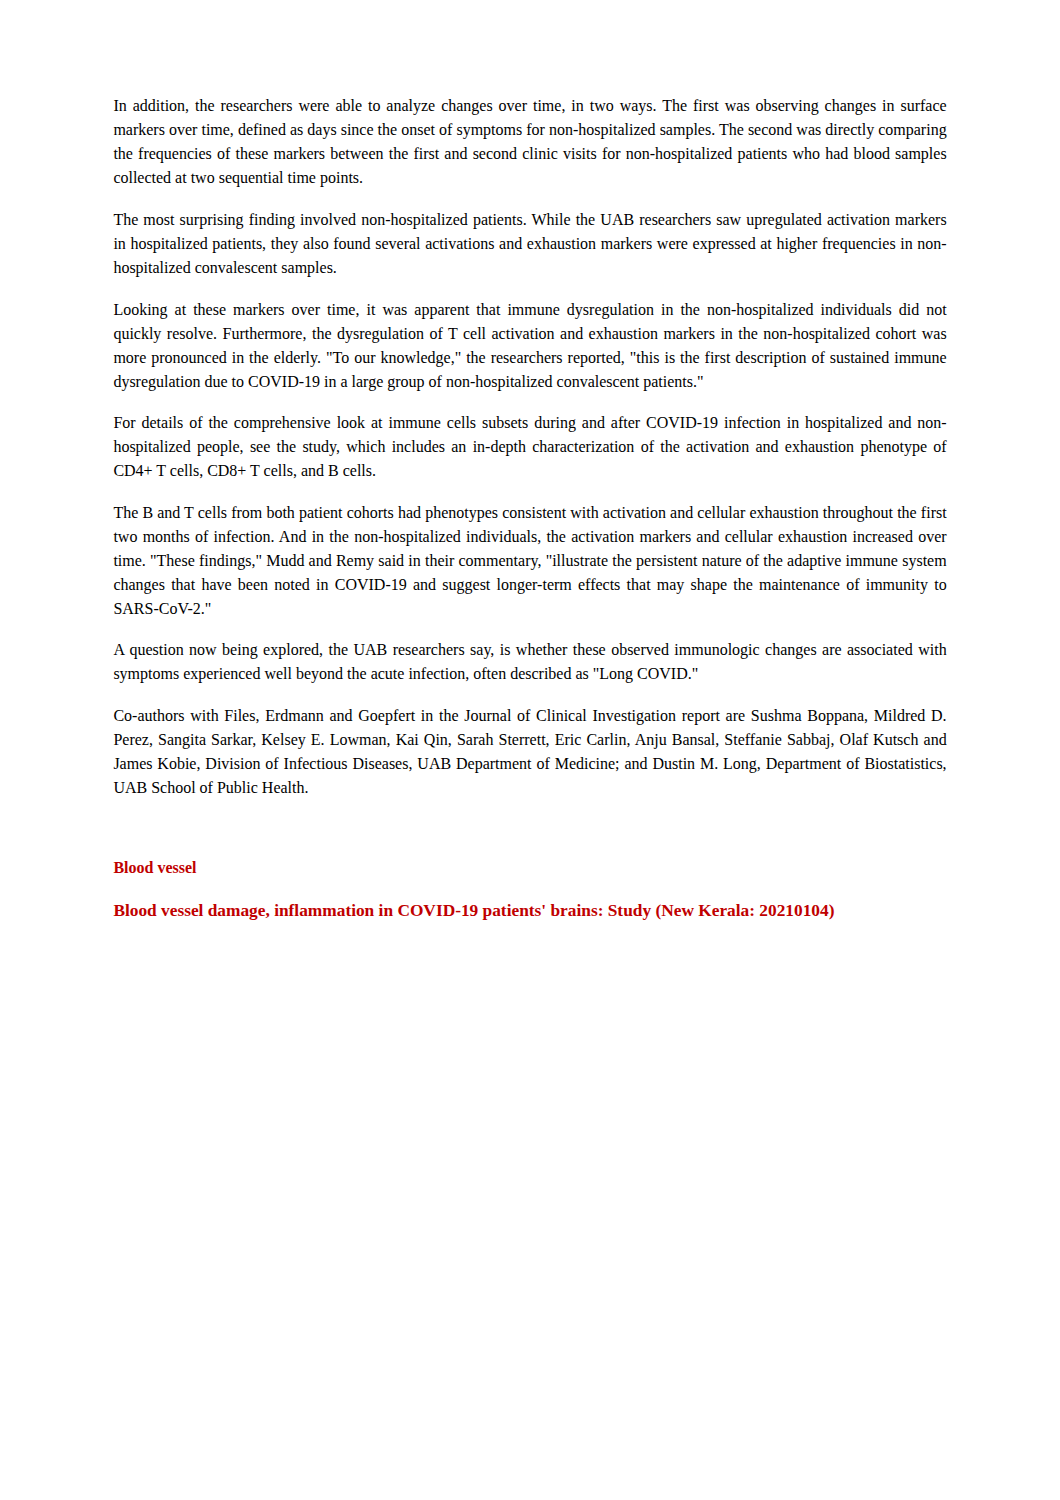In addition, the researchers were able to analyze changes over time, in two ways. The first was observing changes in surface markers over time, defined as days since the onset of symptoms for non-hospitalized samples. The second was directly comparing the frequencies of these markers between the first and second clinic visits for non-hospitalized patients who had blood samples collected at two sequential time points.
The most surprising finding involved non-hospitalized patients. While the UAB researchers saw upregulated activation markers in hospitalized patients, they also found several activations and exhaustion markers were expressed at higher frequencies in non-hospitalized convalescent samples.
Looking at these markers over time, it was apparent that immune dysregulation in the non-hospitalized individuals did not quickly resolve. Furthermore, the dysregulation of T cell activation and exhaustion markers in the non-hospitalized cohort was more pronounced in the elderly. "To our knowledge," the researchers reported, "this is the first description of sustained immune dysregulation due to COVID-19 in a large group of non-hospitalized convalescent patients."
For details of the comprehensive look at immune cells subsets during and after COVID-19 infection in hospitalized and non-hospitalized people, see the study, which includes an in-depth characterization of the activation and exhaustion phenotype of CD4+ T cells, CD8+ T cells, and B cells.
The B and T cells from both patient cohorts had phenotypes consistent with activation and cellular exhaustion throughout the first two months of infection. And in the non-hospitalized individuals, the activation markers and cellular exhaustion increased over time. "These findings," Mudd and Remy said in their commentary, "illustrate the persistent nature of the adaptive immune system changes that have been noted in COVID-19 and suggest longer-term effects that may shape the maintenance of immunity to SARS-CoV-2."
A question now being explored, the UAB researchers say, is whether these observed immunologic changes are associated with symptoms experienced well beyond the acute infection, often described as "Long COVID."
Co-authors with Files, Erdmann and Goepfert in the Journal of Clinical Investigation report are Sushma Boppana, Mildred D. Perez, Sangita Sarkar, Kelsey E. Lowman, Kai Qin, Sarah Sterrett, Eric Carlin, Anju Bansal, Steffanie Sabbaj, Olaf Kutsch and James Kobie, Division of Infectious Diseases, UAB Department of Medicine; and Dustin M. Long, Department of Biostatistics, UAB School of Public Health.
Blood vessel
Blood vessel damage, inflammation in COVID-19 patients' brains: Study (New Kerala: 20210104)